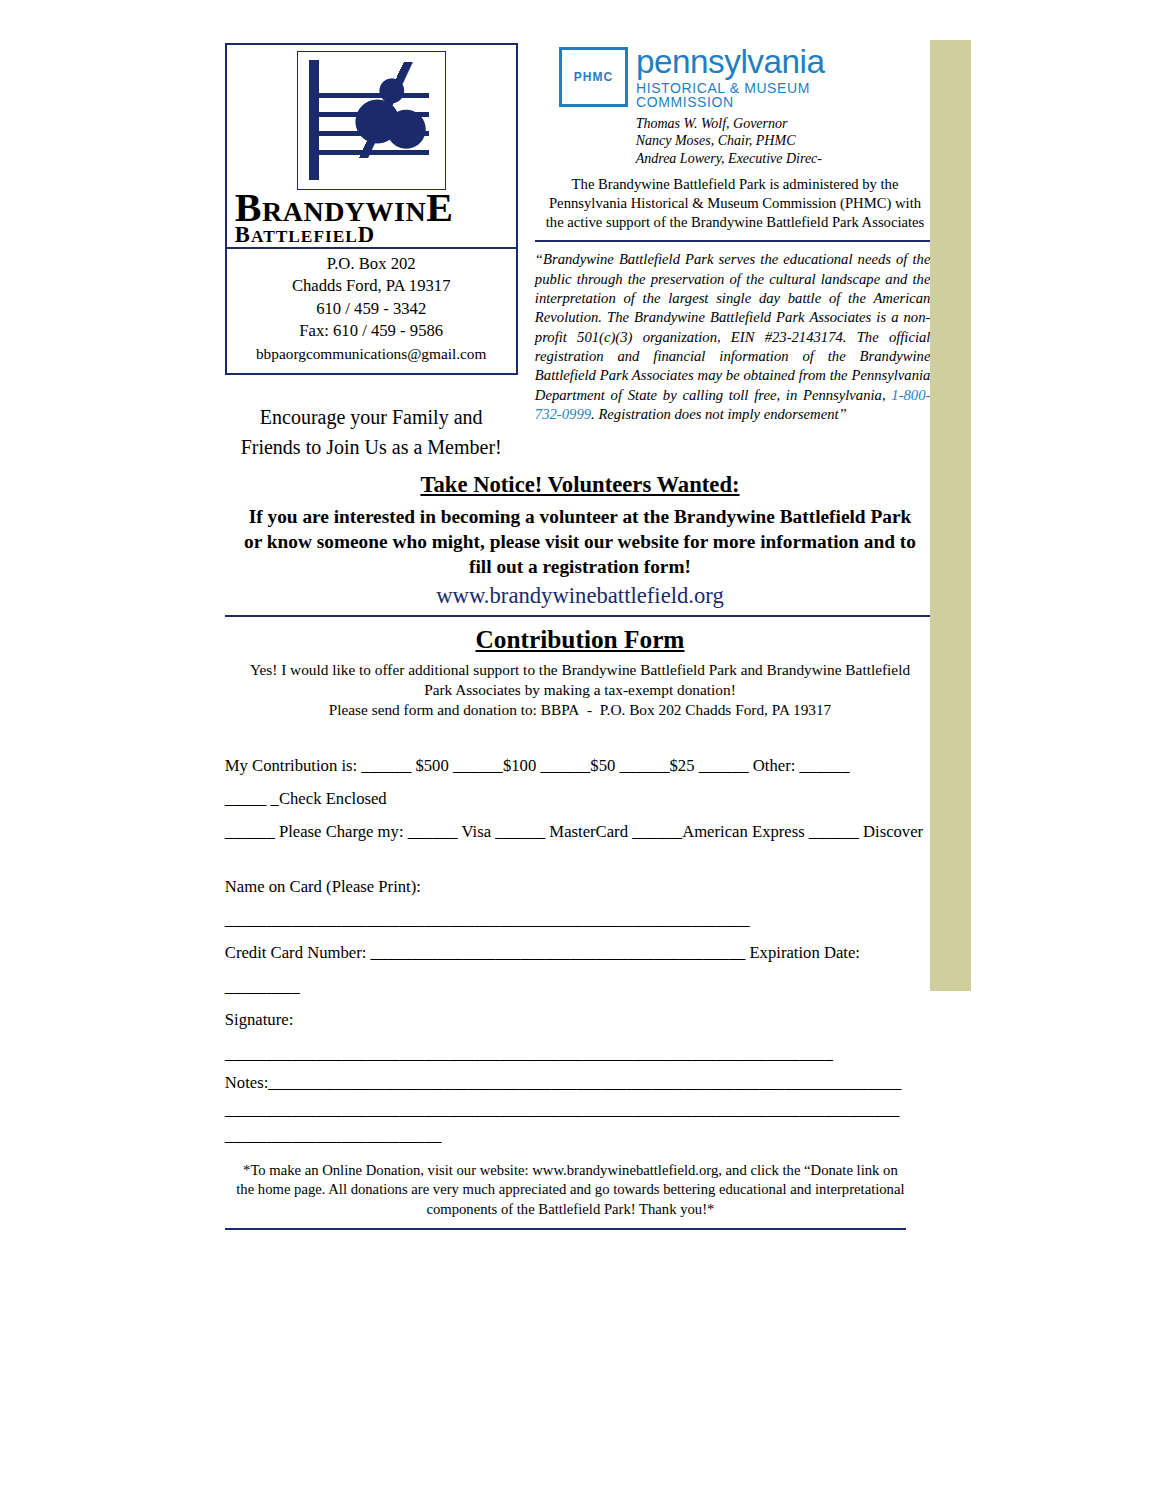BRANDYWINE
BATTLEFIELD
P.O. Box 202
Chadds Ford, PA 19317
610 / 459 - 3342
Fax: 610 / 459 - 9586
bbpaorgcommunications@gmail.com
Encourage your Family and
Friends to Join Us as a Member!
PHMC
pennsylvania
HISTORICAL & MUSEUM
COMMISSION
Thomas W. Wolf, Governor
Nancy Moses, Chair, PHMC
Andrea Lowery, Executive Direc-
The Brandywine Battlefield Park is administered by the Pennsylvania Historical & Museum Commission (PHMC) with the active support of the Brandywine Battlefield Park Associates
“Brandywine Battlefield Park serves the educational needs of the public through the preservation of the cultural landscape and the interpretation of the largest single day battle of the American Revolution. The Brandywine Battlefield Park Associates is a non-profit 501(c)(3) organization, EIN #23-2143174. The official registration and financial information of the Brandywine Battlefield Park Associates may be obtained from the Pennsylvania Department of State by calling toll free, in Pennsylvania, 1-800-732-0999. Registration does not imply endorsement”
Take Notice! Volunteers Wanted:
If you are interested in becoming a volunteer at the Brandywine Battlefield Park or know someone who might, please visit our website for more information and to fill out a registration form!
www.brandywinebattlefield.org
Contribution Form
Yes! I would like to offer additional support to the Brandywine Battlefield Park and Brandywine Battlefield Park Associates by making a tax-exempt donation!
Please send form and donation to: BBPA - P.O. Box 202 Chadds Ford, PA 19317
My Contribution is: ______ $500 ______$100 ______$50 ______$25 ______ Other: ______
_____ _Check Enclosed
______ Please Charge my: ______ Visa ______ MasterCard ______American Express ______ Discover
Name on Card (Please Print): _______________________________________________________________
Credit Card Number: _____________________________________________ Expiration Date: _________
Signature: _________________________________________________________________________
Notes:_______________________________________________________________________________________________________________________________________________________________________________________
*To make an Online Donation, visit our website: www.brandywinebattlefield.org, and click the “Donate link on the home page. All donations are very much appreciated and go towards bettering educational and interpretational components of the Battlefield Park! Thank you!*